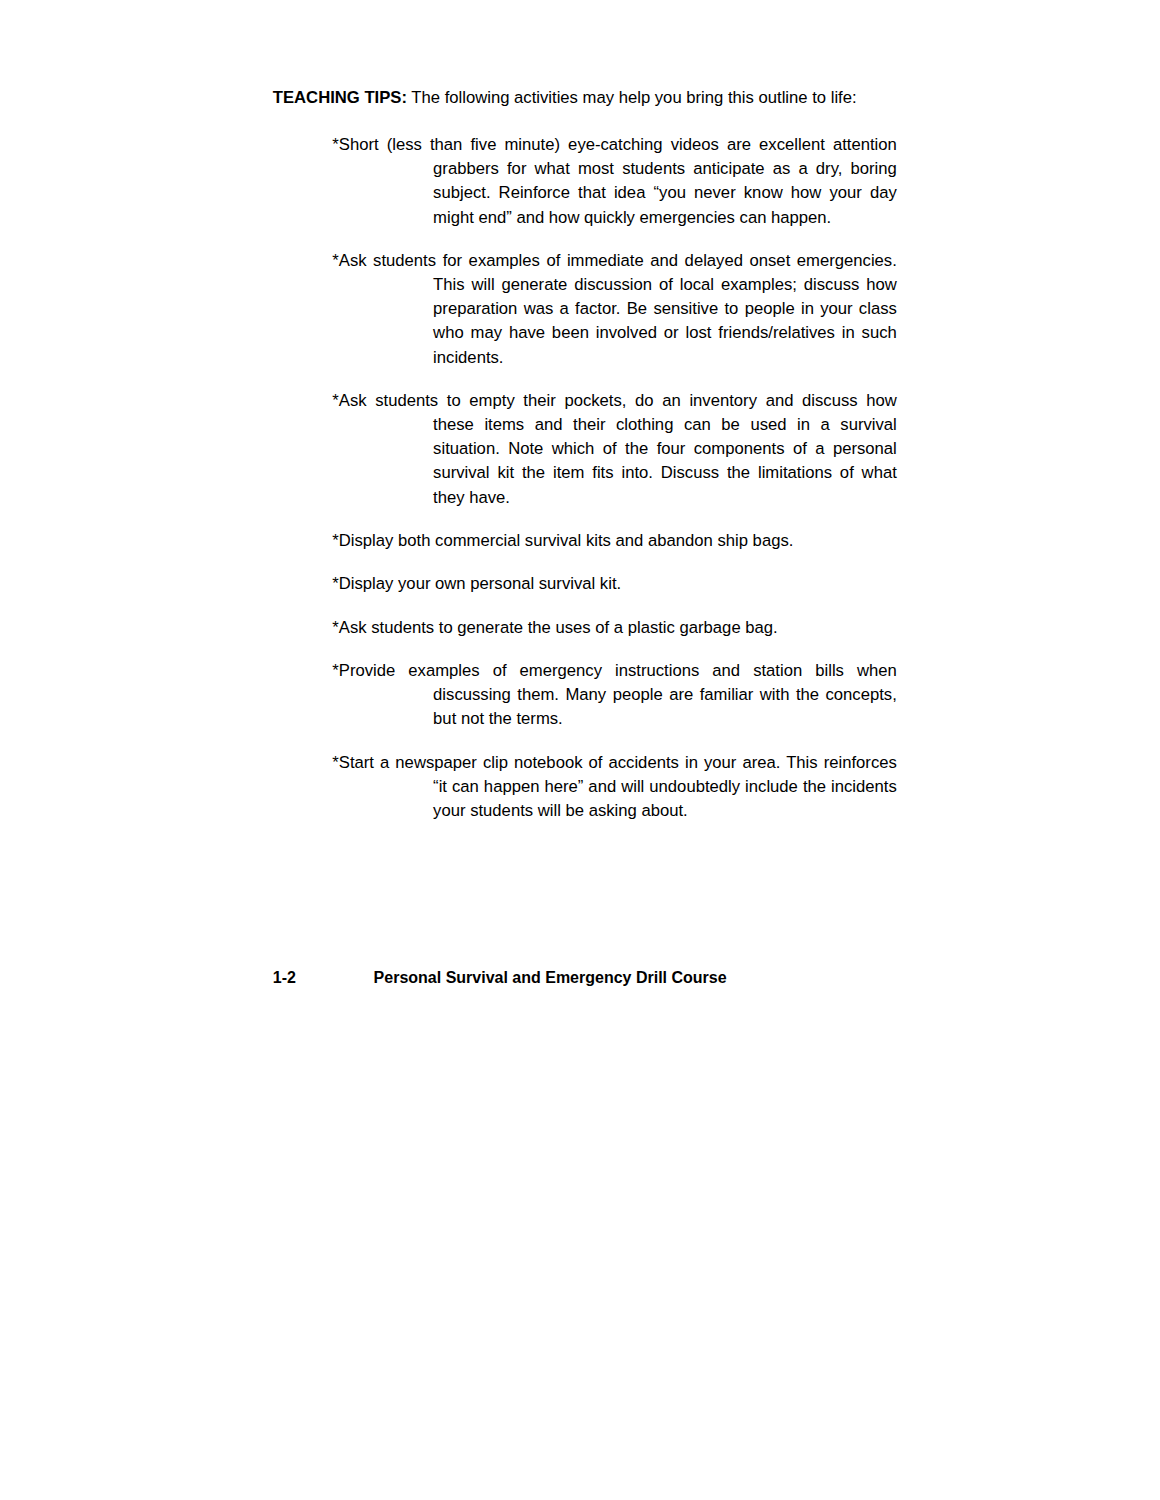TEACHING TIPS: The following activities may help you bring this outline to life:
*Short (less than five minute) eye-catching videos are excellent attention grabbers for what most students anticipate as a dry, boring subject. Reinforce that idea “you never know how your day might end” and how quickly emergencies can happen.
*Ask students for examples of immediate and delayed onset emergencies. This will generate discussion of local examples; discuss how preparation was a factor. Be sensitive to people in your class who may have been involved or lost friends/relatives in such incidents.
*Ask students to empty their pockets, do an inventory and discuss how these items and their clothing can be used in a survival situation. Note which of the four components of a personal survival kit the item fits into. Discuss the limitations of what they have.
*Display both commercial survival kits and abandon ship bags.
*Display your own personal survival kit.
*Ask students to generate the uses of a plastic garbage bag.
*Provide examples of emergency instructions and station bills when discussing them. Many people are familiar with the concepts, but not the terms.
*Start a newspaper clip notebook of accidents in your area. This reinforces “it can happen here” and will undoubtedly include the incidents your students will be asking about.
1-2 Personal Survival and Emergency Drill Course